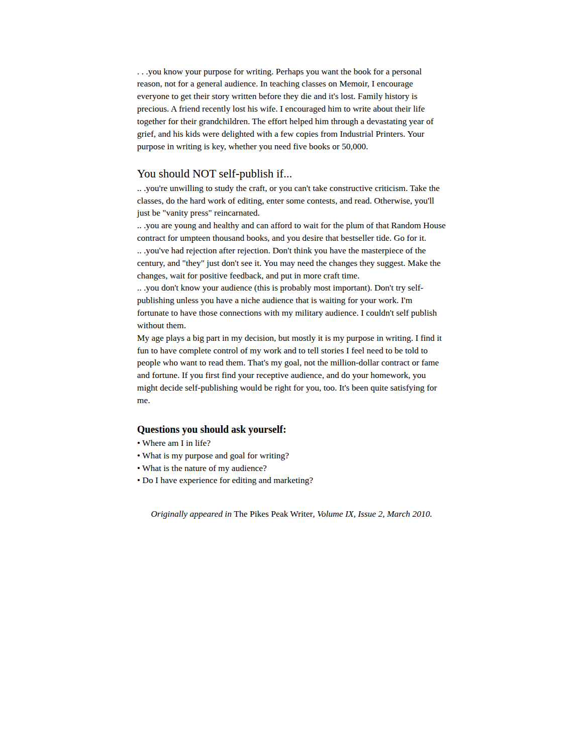. . .you know your purpose for writing. Perhaps you want the book for a personal reason, not for a general audience. In teaching classes on Memoir, I encourage everyone to get their story written before they die and it's lost. Family history is precious. A friend recently lost his wife. I encouraged him to write about their life together for their grandchildren. The effort helped him through a devastating year of grief, and his kids were delighted with a few copies from Industrial Printers. Your purpose in writing is key, whether you need five books or 50,000.
You should NOT self-publish if...
.. .you're unwilling to study the craft, or you can't take constructive criticism. Take the classes, do the hard work of editing, enter some contests, and read. Otherwise, you'll just be "vanity press" reincarnated.
.. .you are young and healthy and can afford to wait for the plum of that Random House contract for umpteen thousand books, and you desire that bestseller tide. Go for it.
.. .you've had rejection after rejection. Don't think you have the masterpiece of the century, and "they" just don't see it. You may need the changes they suggest. Make the changes, wait for positive feedback, and put in more craft time.
.. .you don't know your audience (this is probably most important). Don't try self-publishing unless you have a niche audience that is waiting for your work. I'm fortunate to have those connections with my military audience. I couldn't self publish without them.
My age plays a big part in my decision, but mostly it is my purpose in writing. I find it fun to have complete control of my work and to tell stories I feel need to be told to people who want to read them. That's my goal, not the million-dollar contract or fame and fortune. If you first find your receptive audience, and do your homework, you might decide self-publishing would be right for you, too. It's been quite satisfying for me.
Questions you should ask yourself:
• Where am I in life?
• What is my purpose and goal for writing?
• What is the nature of my audience?
• Do I have experience for editing and marketing?
Originally appeared in The Pikes Peak Writer, Volume IX, Issue 2, March 2010.